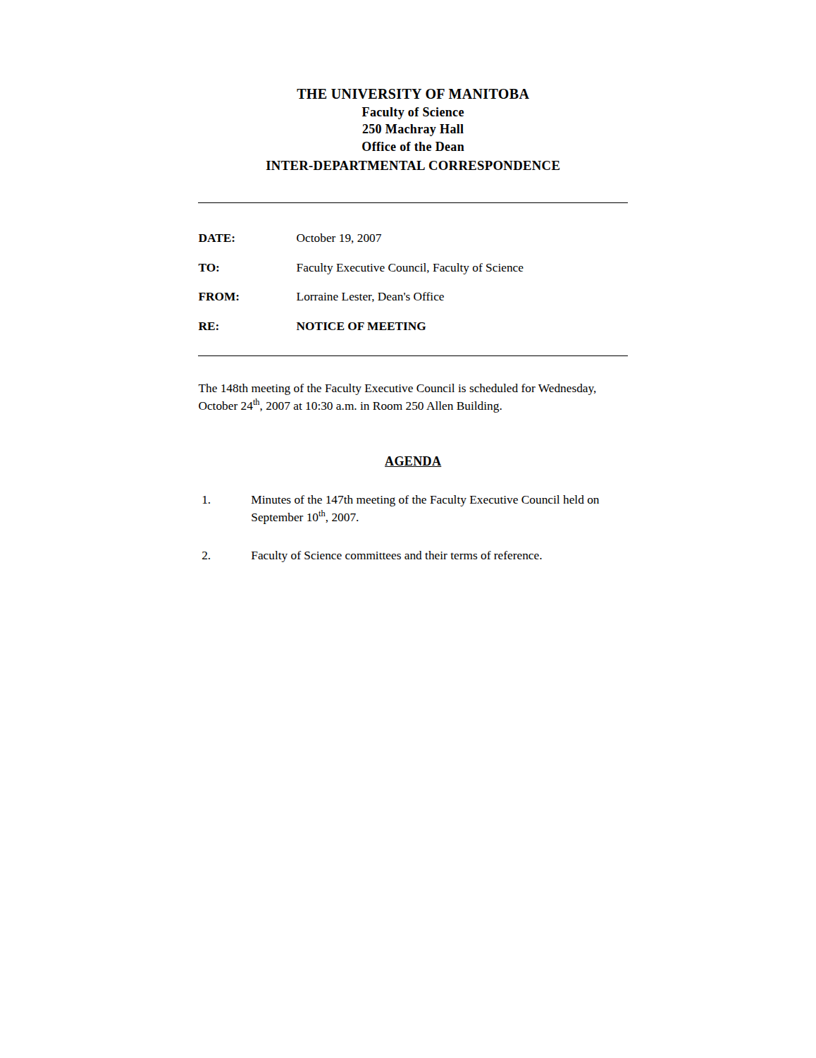THE UNIVERSITY OF MANITOBA Faculty of Science 250 Machray Hall Office of the Dean INTER-DEPARTMENTAL CORRESPONDENCE
| DATE: | October 19, 2007 |
| TO: | Faculty Executive Council, Faculty of Science |
| FROM: | Lorraine Lester, Dean's Office |
| RE: | NOTICE OF MEETING |
The 148th meeting of the Faculty Executive Council is scheduled for Wednesday, October 24th, 2007 at 10:30 a.m. in Room 250 Allen Building.
AGENDA
1. Minutes of the 147th meeting of the Faculty Executive Council held on September 10th, 2007.
2. Faculty of Science committees and their terms of reference.